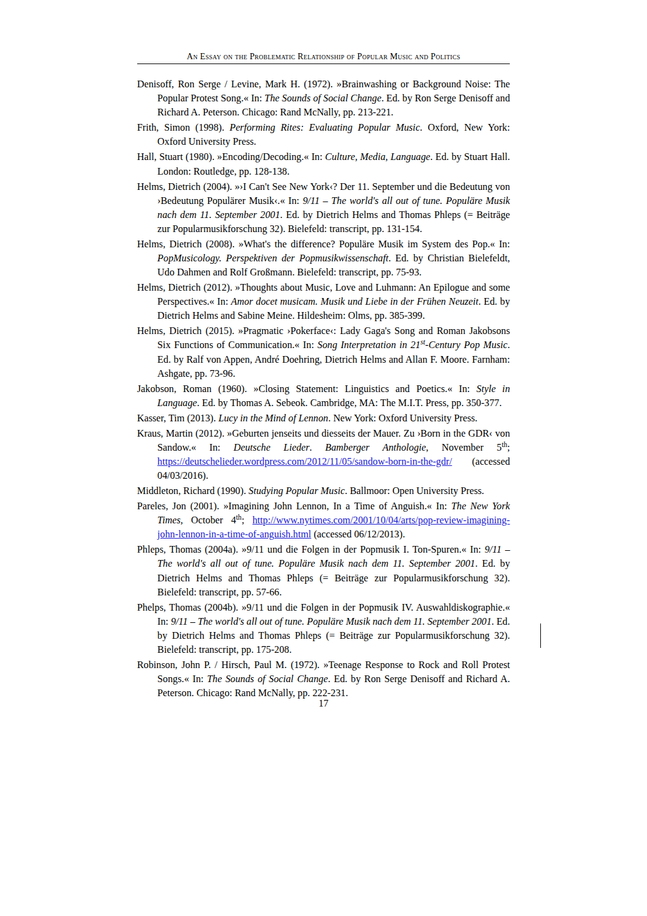An Essay on the Problematic Relationship of Popular Music and Politics
Denisoff, Ron Serge / Levine, Mark H. (1972). »Brainwashing or Background Noise: The Popular Protest Song.« In: The Sounds of Social Change. Ed. by Ron Serge Denisoff and Richard A. Peterson. Chicago: Rand McNally, pp. 213-221.
Frith, Simon (1998). Performing Rites: Evaluating Popular Music. Oxford, New York: Oxford University Press.
Hall, Stuart (1980). »Encoding/Decoding.« In: Culture, Media, Language. Ed. by Stuart Hall. London: Routledge, pp. 128-138.
Helms, Dietrich (2004). »›I Can't See New York‹? Der 11. September und die Bedeutung von ›Bedeutung Populärer Musik‹.« In: 9/11 – The world's all out of tune. Populäre Musik nach dem 11. September 2001. Ed. by Dietrich Helms and Thomas Phleps (= Beiträge zur Popularmusikforschung 32). Bielefeld: transcript, pp. 131-154.
Helms, Dietrich (2008). »What's the difference? Populäre Musik im System des Pop.« In: PopMusicology. Perspektiven der Popmusikwissenschaft. Ed. by Christian Bielefeldt, Udo Dahmen and Rolf Großmann. Bielefeld: transcript, pp. 75-93.
Helms, Dietrich (2012). »Thoughts about Music, Love and Luhmann: An Epilogue and some Perspectives.« In: Amor docet musicam. Musik und Liebe in der Frühen Neuzeit. Ed. by Dietrich Helms and Sabine Meine. Hildesheim: Olms, pp. 385-399.
Helms, Dietrich (2015). »Pragmatic ›Pokerface‹: Lady Gaga's Song and Roman Jakobsons Six Functions of Communication.« In: Song Interpretation in 21st-Century Pop Music. Ed. by Ralf von Appen, André Doehring, Dietrich Helms and Allan F. Moore. Farnham: Ashgate, pp. 73-96.
Jakobson, Roman (1960). »Closing Statement: Linguistics and Poetics.« In: Style in Language. Ed. by Thomas A. Sebeok. Cambridge, MA: The M.I.T. Press, pp. 350-377.
Kasser, Tim (2013). Lucy in the Mind of Lennon. New York: Oxford University Press.
Kraus, Martin (2012). »Geburten jenseits und diesseits der Mauer. Zu ›Born in the GDR‹ von Sandow.« In: Deutsche Lieder. Bamberger Anthologie, November 5th; https://deutschelieder.wordpress.com/2012/11/05/sandow-born-in-the-gdr/ (accessed 04/03/2016).
Middleton, Richard (1990). Studying Popular Music. Ballmoor: Open University Press.
Pareles, Jon (2001). »Imagining John Lennon, In a Time of Anguish.« In: The New York Times, October 4th; http://www.nytimes.com/2001/10/04/arts/pop-review-imagining-john-lennon-in-a-time-of-anguish.html (accessed 06/12/2013).
Phleps, Thomas (2004a). »9/11 und die Folgen in der Popmusik I. Ton-Spuren.« In: 9/11 – The world's all out of tune. Populäre Musik nach dem 11. September 2001. Ed. by Dietrich Helms and Thomas Phleps (= Beiträge zur Popularmusikforschung 32). Bielefeld: transcript, pp. 57-66.
Phelps, Thomas (2004b). »9/11 und die Folgen in der Popmusik IV. Auswahldiskographie.« In: 9/11 – The world's all out of tune. Populäre Musik nach dem 11. September 2001. Ed. by Dietrich Helms and Thomas Phleps (= Beiträge zur Popularmusikforschung 32). Bielefeld: transcript, pp. 175-208.
Robinson, John P. / Hirsch, Paul M. (1972). »Teenage Response to Rock and Roll Protest Songs.« In: The Sounds of Social Change. Ed. by Ron Serge Denisoff and Richard A. Peterson. Chicago: Rand McNally, pp. 222-231.
17